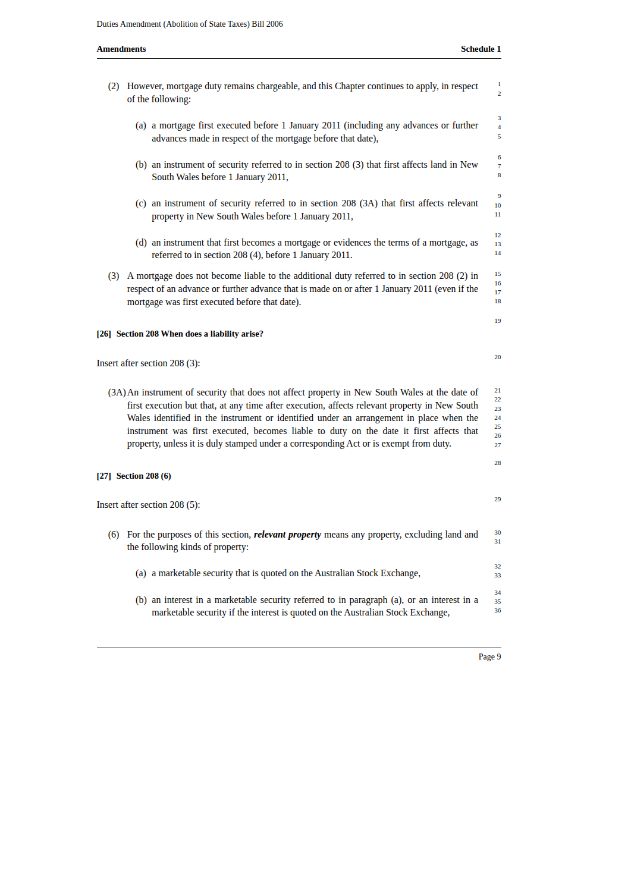Duties Amendment (Abolition of State Taxes) Bill 2006
Amendments Schedule 1
(2)
However, mortgage duty remains chargeable, and this Chapter continues to apply, in respect of the following:
12
(a)
a mortgage first executed before 1 January 2011 (including any advances or further advances made in respect of the mortgage before that date),
345
(b)
an instrument of security referred to in section 208 (3) that first affects land in New South Wales before 1 January 2011,
678
(c)
an instrument of security referred to in section 208 (3A) that first affects relevant property in New South Wales before 1 January 2011,
91011
(d)
an instrument that first becomes a mortgage or evidences the terms of a mortgage, as referred to in section 208 (4), before 1 January 2011.
121314
(3)
A mortgage does not become liable to the additional duty referred to in section 208 (2) in respect of an advance or further advance that is made on or after 1 January 2011 (even if the mortgage was first executed before that date).
15161718
[26] Section 208 When does a liability arise?
19
Insert after section 208 (3):
20
(3A)
An instrument of security that does not affect property in New South Wales at the date of first execution but that, at any time after execution, affects relevant property in New South Wales identified in the instrument or identified under an arrangement in place when the instrument was first executed, becomes liable to duty on the date it first affects that property, unless it is duly stamped under a corresponding Act or is exempt from duty.
21222324252627
[27] Section 208 (6)
28
Insert after section 208 (5):
29
(6)
For the purposes of this section, relevant property means any property, excluding land and the following kinds of property:
3031
(a)
a marketable security that is quoted on the Australian Stock Exchange,
3233
(b)
an interest in a marketable security referred to in paragraph (a), or an interest in a marketable security if the interest is quoted on the Australian Stock Exchange,
343536
Page 9